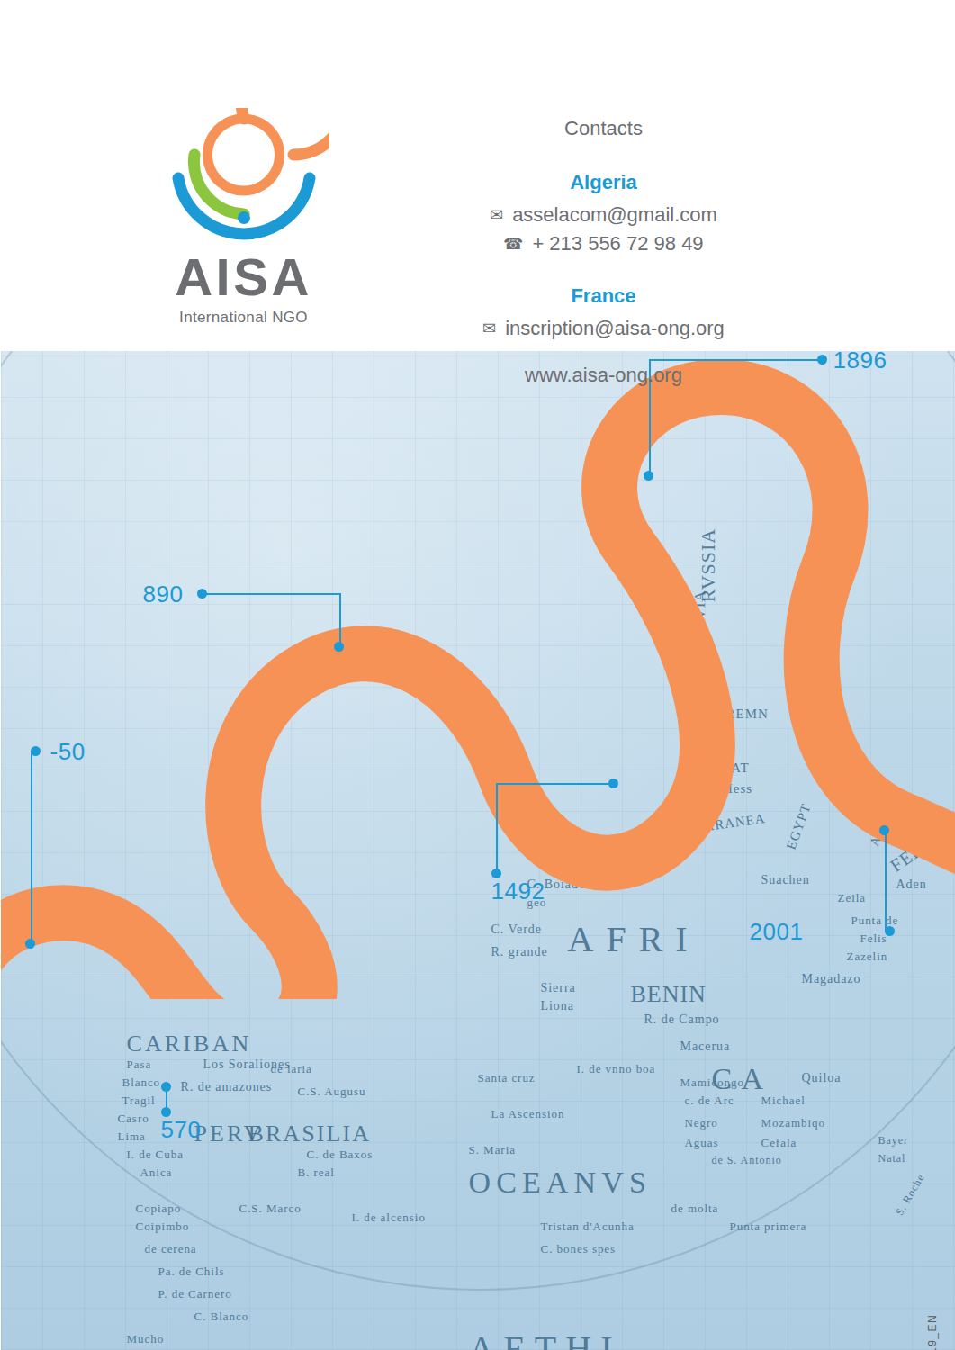RVSSIA SCOVIA MAREMN NAT Mess HISP
ANIA BARBARIA MEDITERRANEA EGYPT ARAB FELIX Aden Suachen Zeila Punta de Felis C. Boiado geo AFRI C. Verde R. grande Sierra Liona BENIN R. de Campo Zazelin Magadazo Macerua CA Quiloa Mamicongo c. de Arc Michael Negro Mozambiqo Aguas Cefala de S. Antonio Bayer Natal S. Roche OCEANVS CARIBAN Pasa Blanco Tragil Los Soraliones de laria R. de amazones C.S. Augusu Casro Lima I. de Cuba PERV BRASILIA C. de Baxos Santa cruz I. de vnno boa La Ascension S. Maria Anica B. real Copiapo Coipimbo C.S. Marco I. de alcensio de cerena Pa. de Chils P. de Carnero C. Blanco Tristan d'Acunha C. bones spes de molta Punta primera Mucho AETHI
1896
890
-50
1492
2001
570
AISA
International NGO
Contacts
Algeria
✉asselacom@gmail.com
☎+ 213 556 72 98 49
France
✉inscription@aisa-ong.org
www.aisa-ong.org
PR_SE_HAM19_EN